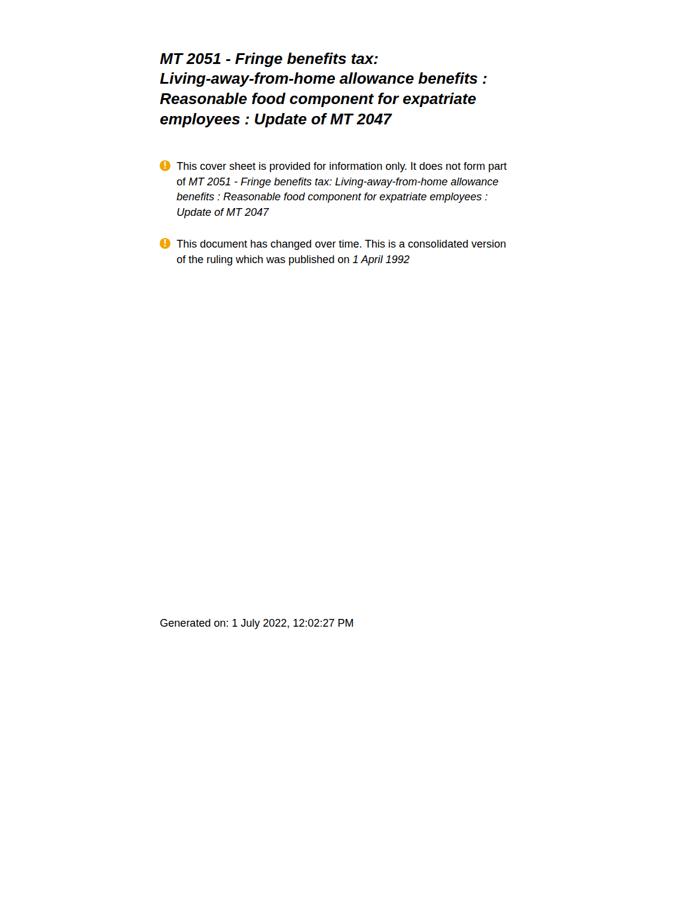MT 2051 - Fringe benefits tax:
Living-away-from-home allowance benefits :
Reasonable food component for expatriate
employees : Update of MT 2047
!This cover sheet is provided for information only. It does not form part of MT 2051 - Fringe benefits tax: Living-away-from-home allowance benefits : Reasonable food component for expatriate employees : Update of MT 2047
!This document has changed over time. This is a consolidated version of the ruling which was published on 1 April 1992
Generated on: 1 July 2022, 12:02:27 PM